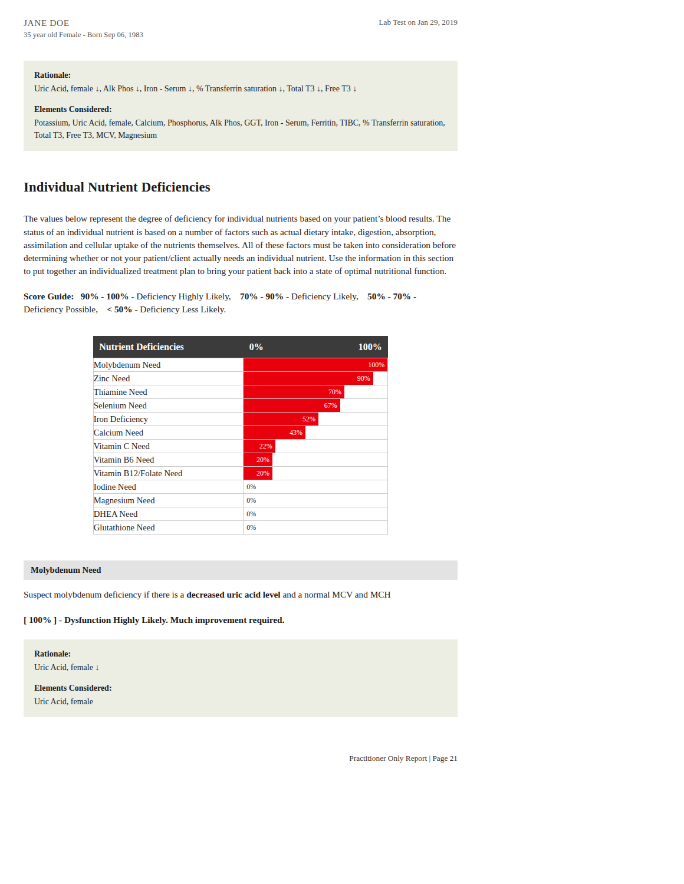JANE DOE
35 year old Female - Born Sep 06, 1983
Lab Test on Jan 29, 2019
Rationale:
Uric Acid, female ↓, Alk Phos ↓, Iron - Serum ↓, % Transferrin saturation ↓, Total T3 ↓, Free T3 ↓
Elements Considered:
Potassium, Uric Acid, female, Calcium, Phosphorus, Alk Phos, GGT, Iron - Serum, Ferritin, TIBC, % Transferrin saturation, Total T3, Free T3, MCV, Magnesium
Individual Nutrient Deficiencies
The values below represent the degree of deficiency for individual nutrients based on your patient’s blood results. The status of an individual nutrient is based on a number of factors such as actual dietary intake, digestion, absorption, assimilation and cellular uptake of the nutrients themselves. All of these factors must be taken into consideration before determining whether or not your patient/client actually needs an individual nutrient. Use the information in this section to put together an individualized treatment plan to bring your patient back into a state of optimal nutritional function.
Score Guide: 90% - 100% - Deficiency Highly Likely, 70% - 90% - Deficiency Likely, 50% - 70% - Deficiency Possible, < 50% - Deficiency Less Likely.
| Nutrient Deficiencies | 0% | 100% |
| --- | --- | --- |
| Molybdenum Need | 100% |
| Zinc Need | 90% |
| Thiamine Need | 70% |
| Selenium Need | 67% |
| Iron Deficiency | 52% |
| Calcium Need | 43% |
| Vitamin C Need | 22% |
| Vitamin B6 Need | 20% |
| Vitamin B12/Folate Need | 20% |
| Iodine Need | 0% |
| Magnesium Need | 0% |
| DHEA Need | 0% |
| Glutathione Need | 0% |
Molybdenum Need
Suspect molybdenum deficiency if there is a decreased uric acid level and a normal MCV and MCH
[ 100% ] - Dysfunction Highly Likely. Much improvement required.
Rationale:
Uric Acid, female ↓
Elements Considered:
Uric Acid, female
Practitioner Only Report | Page 21